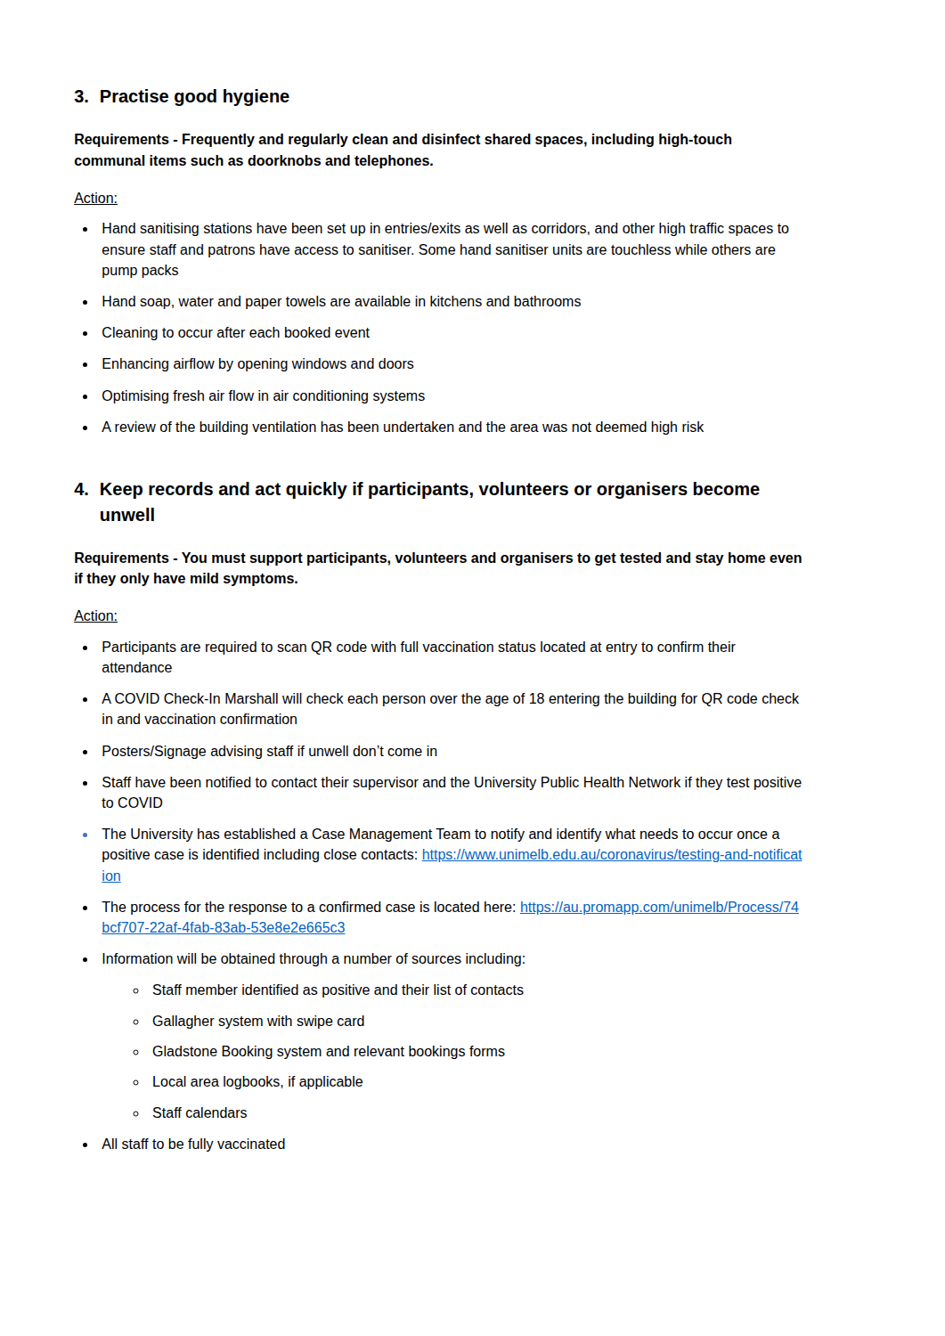3. Practise good hygiene
Requirements - Frequently and regularly clean and disinfect shared spaces, including high-touch communal items such as doorknobs and telephones.
Action:
Hand sanitising stations have been set up in entries/exits as well as corridors, and other high traffic spaces to ensure staff and patrons have access to sanitiser. Some hand sanitiser units are touchless while others are pump packs
Hand soap, water and paper towels are available in kitchens and bathrooms
Cleaning to occur after each booked event
Enhancing airflow by opening windows and doors
Optimising fresh air flow in air conditioning systems
A review of the building ventilation has been undertaken and the area was not deemed high risk
4. Keep records and act quickly if participants, volunteers or organisers become unwell
Requirements - You must support participants, volunteers and organisers to get tested and stay home even if they only have mild symptoms.
Action:
Participants are required to scan QR code with full vaccination status located at entry to confirm their attendance
A COVID Check-In Marshall will check each person over the age of 18 entering the building for QR code check in and vaccination confirmation
Posters/Signage advising staff if unwell don’t come in
Staff have been notified to contact their supervisor and the University Public Health Network if they test positive to COVID
The University has established a Case Management Team to notify and identify what needs to occur once a positive case is identified including close contacts: https://www.unimelb.edu.au/coronavirus/testing-and-notification
The process for the response to a confirmed case is located here: https://au.promapp.com/unimelb/Process/74bcf707-22af-4fab-83ab-53e8e2e665c3
Information will be obtained through a number of sources including:
Staff member identified as positive and their list of contacts
Gallagher system with swipe card
Gladstone Booking system and relevant bookings forms
Local area logbooks, if applicable
Staff calendars
All staff to be fully vaccinated